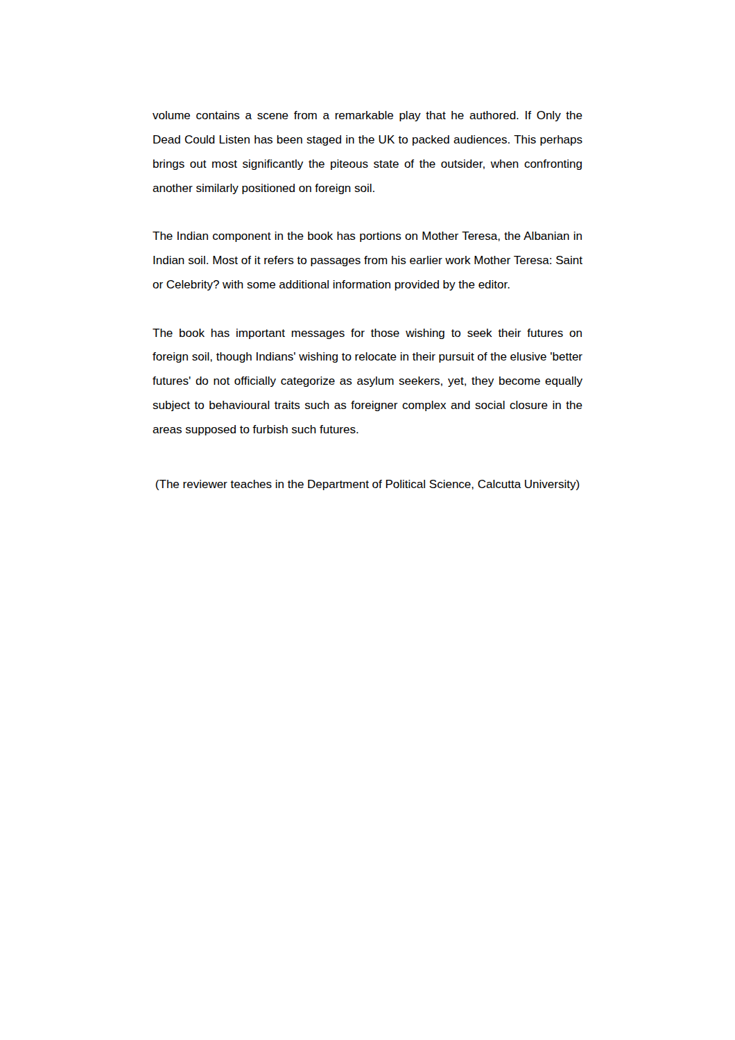volume contains a scene from a remarkable play that he authored. If Only the Dead Could Listen has been staged in the UK to packed audiences. This perhaps brings out most significantly the piteous state of the outsider, when confronting another similarly positioned on foreign soil.
The Indian component in the book has portions on Mother Teresa, the Albanian in Indian soil. Most of it refers to passages from his earlier work Mother Teresa: Saint or Celebrity? with some additional information provided by the editor.
The book has important messages for those wishing to seek their futures on foreign soil, though Indians' wishing to relocate in their pursuit of the elusive 'better futures' do not officially categorize as asylum seekers, yet, they become equally subject to behavioural traits such as foreigner complex and social closure in the areas supposed to furbish such futures.
(The reviewer teaches in the Department of Political Science, Calcutta University)